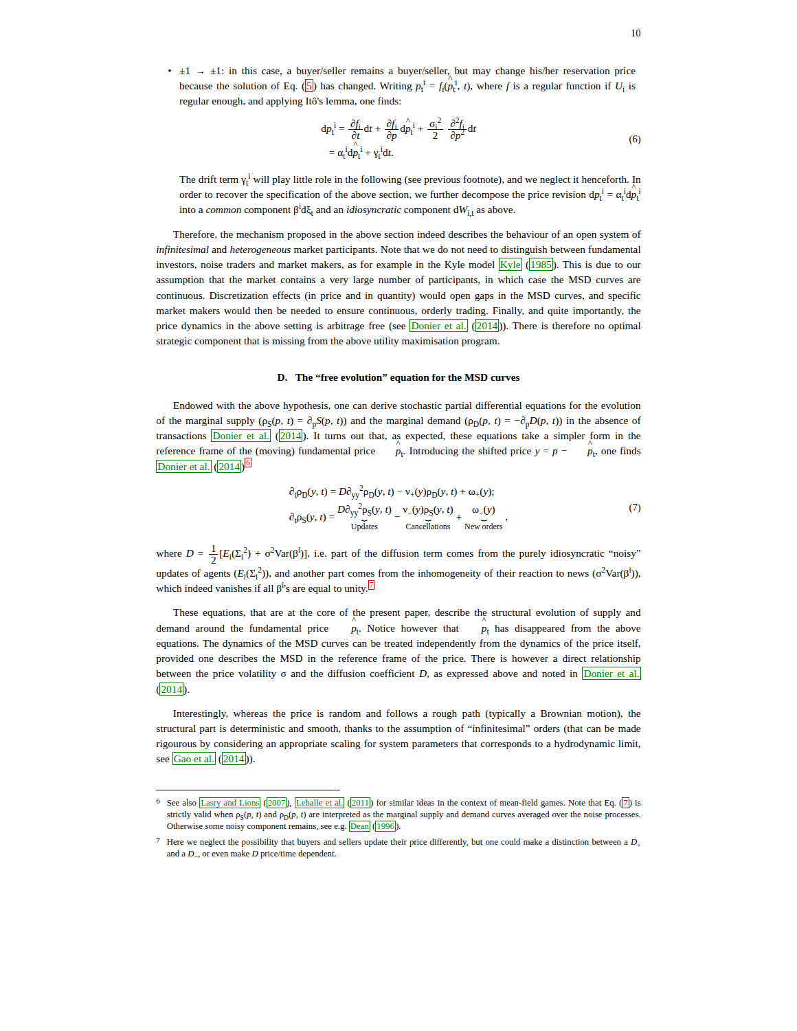10
±1 → ±1: in this case, a buyer/seller remains a buyer/seller, but may change his/her reservation price because the solution of Eq. (5) has changed. Writing pti = fi(^p ti, t), where f is a regular function if Ui is regular enough, and applying Itô's lemma, one finds:
dpti = ∂fi∂tdt + ∂fi∂pd^p ti + σi 22 ∂2 fi∂p 2dt
= αtid^p ti + γtidt.
(6)
The drift term γti will play little role in the following (see previous footnote), and we neglect it henceforth. In order to recover the specification of the above section, we further decompose the price revision dpti = αtid^p ti into a common component βidξt and an idiosyncratic component dWi,t as above.
Therefore, the mechanism proposed in the above section indeed describes the behaviour of an open system of infinitesimal and heterogeneous market participants. Note that we do not need to distinguish between fundamental investors, noise traders and market makers, as for example in the Kyle model Kyle (1985). This is due to our assumption that the market contains a very large number of participants, in which case the MSD curves are continuous. Discretization effects (in price and in quantity) would open gaps in the MSD curves, and specific market makers would then be needed to ensure continuous, orderly trading. Finally, and quite importantly, the price dynamics in the above setting is arbitrage free (see Donier et al. (2014)). There is therefore no optimal strategic component that is missing from the above utility maximisation program.
D. The “free evolution” equation for the MSD curves
Endowed with the above hypothesis, one can derive stochastic partial differential equations for the evolution of the marginal supply (ρS(p, t) = ∂pS(p, t)) and the marginal demand (ρD(p, t) = −∂pD(p, t)) in the absence of transactions Donier et al. (2014). It turns out that, as expected, these equations take a simpler form in the reference frame of the (moving) fundamental price ^p t. Introducing the shifted price y = p − ^p t, one finds Donier et al. (2014)6
∂tρD(y, t) = D∂yy 2ρD(y, t) − ν+(y)ρD(y, t) + ω+(y);
∂tρS(y, t) = D∂yy 2ρS(y, t) ⏟ Updates − ν−(y)ρS(y, t) ⏟ Cancellations + ω−(y) ⏟ New orders ,
(7)
where D = 12[Ei(Σi 2) + σ2 Var(βi)], i.e. part of the diffusion term comes from the purely idiosyncratic “noisy” updates of agents (Ei(Σi 2)), and another part comes from the inhomogeneity of their reaction to news (σ2 Var(βi)), which indeed vanishes if all βi's are equal to unity.7
These equations, that are at the core of the present paper, describe the structural evolution of supply and demand around the fundamental price ^p t. Notice however that ^p t has disappeared from the above equations. The dynamics of the MSD curves can be treated independently from the dynamics of the price itself, provided one describes the MSD in the reference frame of the price. There is however a direct relationship between the price volatility σ and the diffusion coefficient D, as expressed above and noted in Donier et al. (2014).
Interestingly, whereas the price is random and follows a rough path (typically a Brownian motion), the structural part is deterministic and smooth, thanks to the assumption of “infinitesimal” orders (that can be made rigourous by considering an appropriate scaling for system parameters that corresponds to a hydrodynamic limit, see Gao et al. (2014)).
6 See also Lasry and Lions (2007), Lehalle et al. (2011) for similar ideas in the context of mean-field games. Note that Eq. (7) is strictly valid when ρS(p, t) and ρD(p, t) are interpreted as the marginal supply and demand curves averaged over the noise processes. Otherwise some noisy component remains, see e.g. Dean (1996).
7 Here we neglect the possibility that buyers and sellers update their price differently, but one could make a distinction between a D+ and a D−, or even make D price/time dependent.